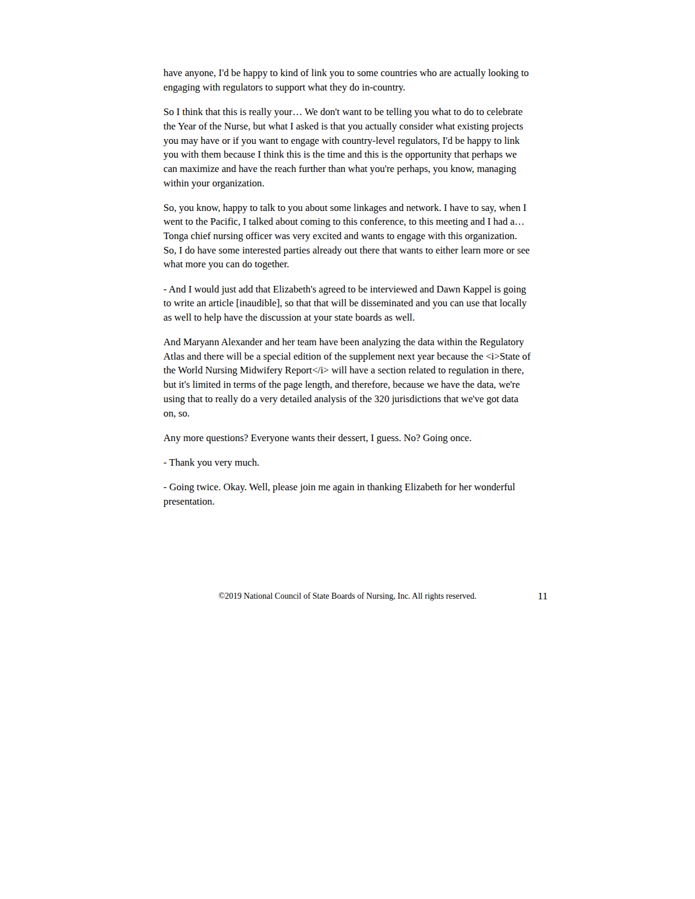have anyone, I'd be happy to kind of link you to some countries who are actually looking to engaging with regulators to support what they do in-country.
So I think that this is really your… We don't want to be telling you what to do to celebrate the Year of the Nurse, but what I asked is that you actually consider what existing projects you may have or if you want to engage with country-level regulators, I'd be happy to link you with them because I think this is the time and this is the opportunity that perhaps we can maximize and have the reach further than what you're perhaps, you know, managing within your organization.
So, you know, happy to talk to you about some linkages and network. I have to say, when I went to the Pacific, I talked about coming to this conference, to this meeting and I had a…Tonga chief nursing officer was very excited and wants to engage with this organization. So, I do have some interested parties already out there that wants to either learn more or see what more you can do together.
- And I would just add that Elizabeth's agreed to be interviewed and Dawn Kappel is going to write an article [inaudible], so that that will be disseminated and you can use that locally as well to help have the discussion at your state boards as well.
And Maryann Alexander and her team have been analyzing the data within the Regulatory Atlas and there will be a special edition of the supplement next year because the <i>State of the World Nursing Midwifery Report</i> will have a section related to regulation in there, but it's limited in terms of the page length, and therefore, because we have the data, we're using that to really do a very detailed analysis of the 320 jurisdictions that we've got data on, so.
Any more questions? Everyone wants their dessert, I guess. No? Going once.
- Thank you very much.
- Going twice. Okay. Well, please join me again in thanking Elizabeth for her wonderful presentation.
©2019 National Council of State Boards of Nursing, Inc. All rights reserved. 11